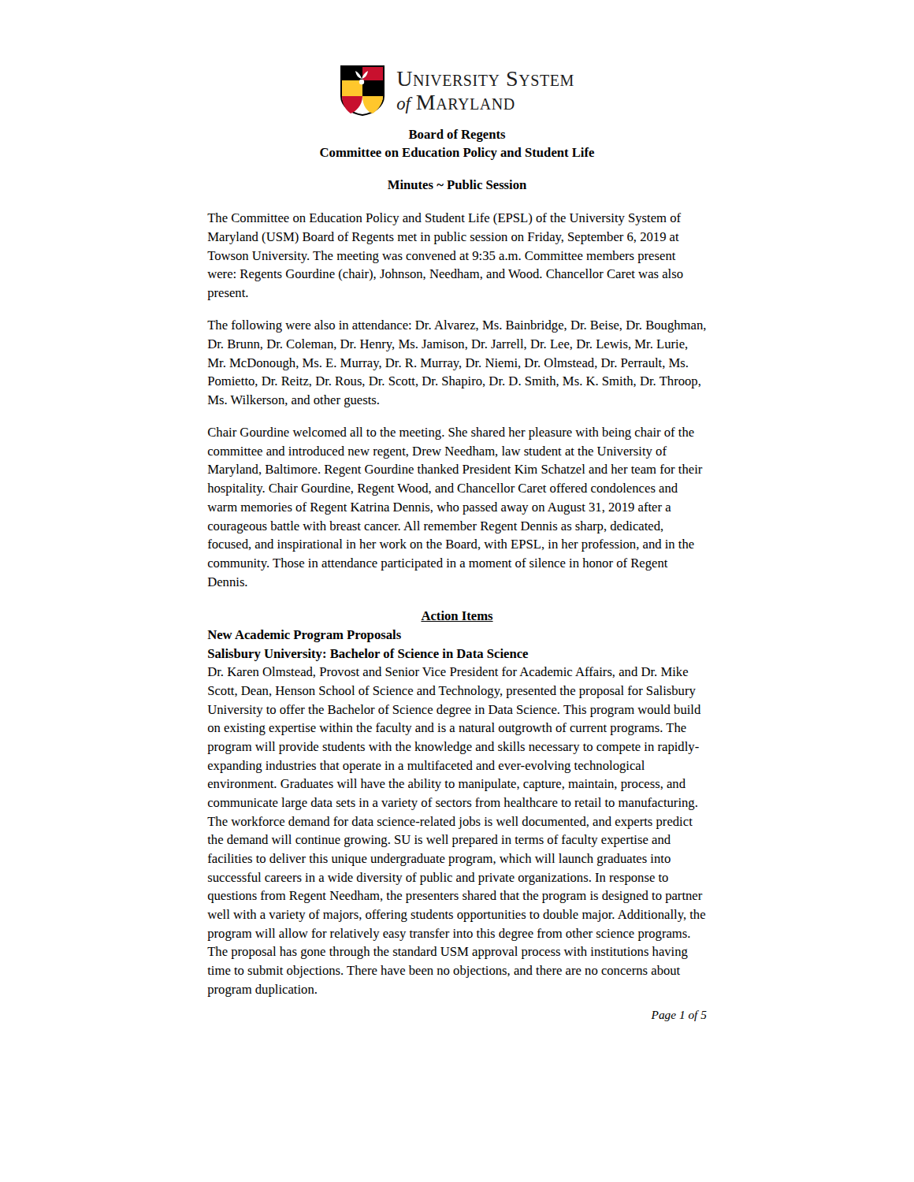University System
of Maryland
Board of Regents
Committee on Education Policy and Student Life
Minutes ~ Public Session
The Committee on Education Policy and Student Life (EPSL) of the University System of Maryland (USM) Board of Regents met in public session on Friday, September 6, 2019 at Towson University. The meeting was convened at 9:35 a.m. Committee members present were: Regents Gourdine (chair), Johnson, Needham, and Wood. Chancellor Caret was also present.
The following were also in attendance: Dr. Alvarez, Ms. Bainbridge, Dr. Beise, Dr. Boughman, Dr. Brunn, Dr. Coleman, Dr. Henry, Ms. Jamison, Dr. Jarrell, Dr. Lee, Dr. Lewis, Mr. Lurie, Mr. McDonough, Ms. E. Murray, Dr. R. Murray, Dr. Niemi, Dr. Olmstead, Dr. Perrault, Ms. Pomietto, Dr. Reitz, Dr. Rous, Dr. Scott, Dr. Shapiro, Dr. D. Smith, Ms. K. Smith, Dr. Throop, Ms. Wilkerson, and other guests.
Chair Gourdine welcomed all to the meeting. She shared her pleasure with being chair of the committee and introduced new regent, Drew Needham, law student at the University of Maryland, Baltimore. Regent Gourdine thanked President Kim Schatzel and her team for their hospitality. Chair Gourdine, Regent Wood, and Chancellor Caret offered condolences and warm memories of Regent Katrina Dennis, who passed away on August 31, 2019 after a courageous battle with breast cancer. All remember Regent Dennis as sharp, dedicated, focused, and inspirational in her work on the Board, with EPSL, in her profession, and in the community. Those in attendance participated in a moment of silence in honor of Regent Dennis.
Action Items
New Academic Program Proposals
Salisbury University: Bachelor of Science in Data Science
Dr. Karen Olmstead, Provost and Senior Vice President for Academic Affairs, and Dr. Mike Scott, Dean, Henson School of Science and Technology, presented the proposal for Salisbury University to offer the Bachelor of Science degree in Data Science. This program would build on existing expertise within the faculty and is a natural outgrowth of current programs. The program will provide students with the knowledge and skills necessary to compete in rapidly-expanding industries that operate in a multifaceted and ever-evolving technological environment. Graduates will have the ability to manipulate, capture, maintain, process, and communicate large data sets in a variety of sectors from healthcare to retail to manufacturing. The workforce demand for data science-related jobs is well documented, and experts predict the demand will continue growing. SU is well prepared in terms of faculty expertise and facilities to deliver this unique undergraduate program, which will launch graduates into successful careers in a wide diversity of public and private organizations. In response to questions from Regent Needham, the presenters shared that the program is designed to partner well with a variety of majors, offering students opportunities to double major. Additionally, the program will allow for relatively easy transfer into this degree from other science programs. The proposal has gone through the standard USM approval process with institutions having time to submit objections. There have been no objections, and there are no concerns about program duplication.
Page 1 of 5